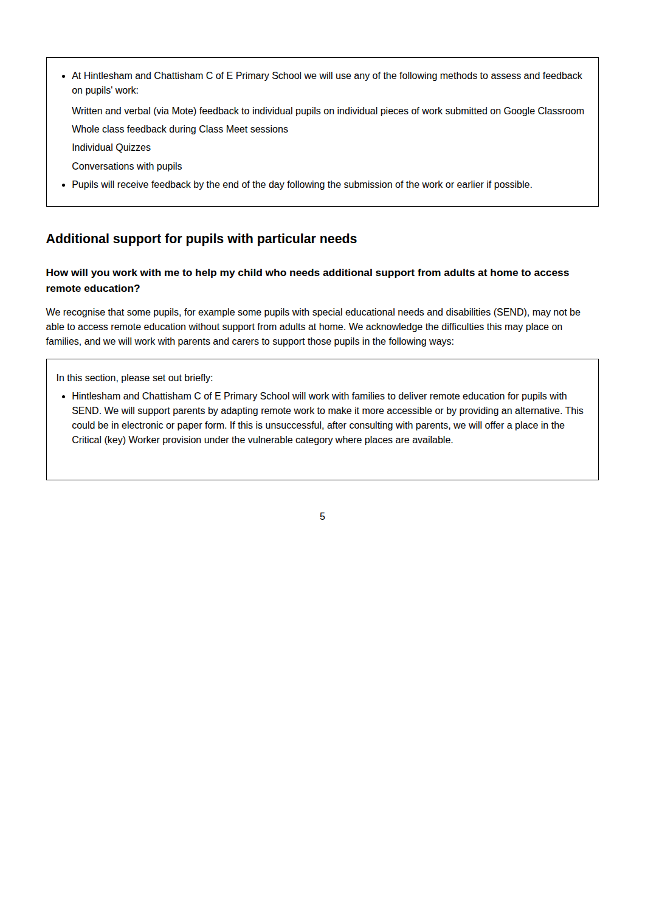At Hintlesham and Chattisham C of E Primary School we will use any of the following methods to assess and feedback on pupils' work:
Written and verbal (via Mote) feedback to individual pupils on individual pieces of work submitted on Google Classroom
Whole class feedback during Class Meet sessions
Individual Quizzes
Conversations with pupils
Pupils will receive feedback by the end of the day following the submission of the work or earlier if possible.
Additional support for pupils with particular needs
How will you work with me to help my child who needs additional support from adults at home to access remote education?
We recognise that some pupils, for example some pupils with special educational needs and disabilities (SEND), may not be able to access remote education without support from adults at home. We acknowledge the difficulties this may place on families, and we will work with parents and carers to support those pupils in the following ways:
In this section, please set out briefly:
Hintlesham and Chattisham C of E Primary School will work with families to deliver remote education for pupils with SEND. We will support parents by adapting remote work to make it more accessible or by providing an alternative. This could be in electronic or paper form. If this is unsuccessful, after consulting with parents, we will offer a place in the Critical (key) Worker provision under the vulnerable category where places are available.
5